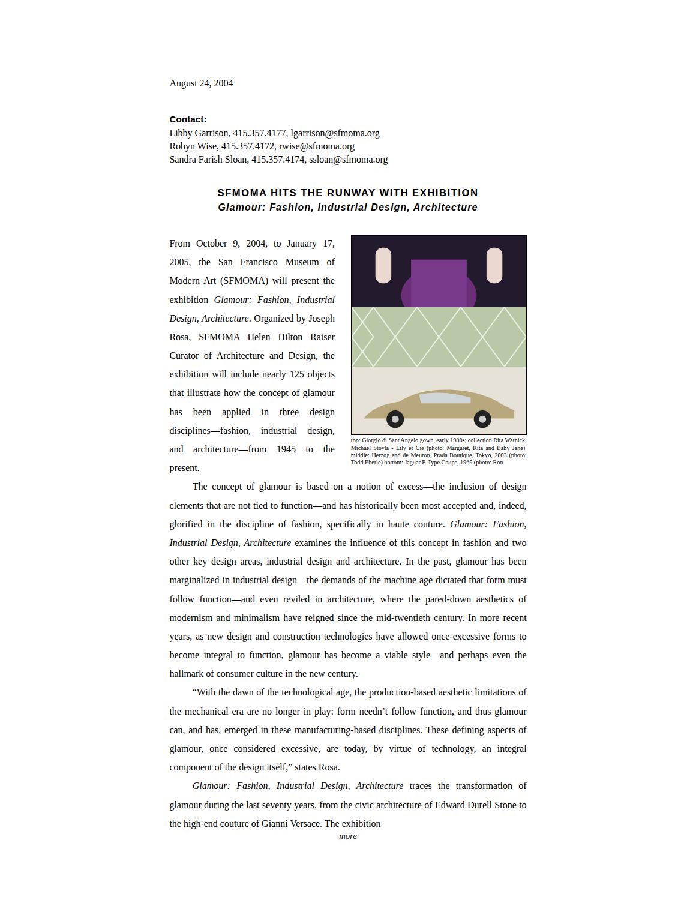August 24, 2004
Contact:
Libby Garrison, 415.357.4177, lgarrison@sfmoma.org
Robyn Wise, 415.357.4172, rwise@sfmoma.org
Sandra Farish Sloan, 415.357.4174, ssloan@sfmoma.org
SFMOMA HITS THE RUNWAY WITH EXHIBITION
Glamour: Fashion, Industrial Design, Architecture
top: Giorgio di Sant'Angelo gown, early 1980s; collection Rita Watnick, Michael Stoyla - Lily et Cie (photo: Margaret, Rita and Baby Jane) middle: Herzog and de Meuron, Prada Boutique, Tokyo, 2003 (photo: Todd Eberle) bottom: Jaguar E-Type Coupe, 1965 (photo: Ron
From October 9, 2004, to January 17, 2005, the San Francisco Museum of Modern Art (SFMOMA) will present the exhibition Glamour: Fashion, Industrial Design, Architecture. Organized by Joseph Rosa, SFMOMA Helen Hilton Raiser Curator of Architecture and Design, the exhibition will include nearly 125 objects that illustrate how the concept of glamour has been applied in three design disciplines—fashion, industrial design, and architecture—from 1945 to the present.
The concept of glamour is based on a notion of excess—the inclusion of design elements that are not tied to function—and has historically been most accepted and, indeed, glorified in the discipline of fashion, specifically in haute couture. Glamour: Fashion, Industrial Design, Architecture examines the influence of this concept in fashion and two other key design areas, industrial design and architecture. In the past, glamour has been marginalized in industrial design—the demands of the machine age dictated that form must follow function—and even reviled in architecture, where the pared-down aesthetics of modernism and minimalism have reigned since the mid-twentieth century. In more recent years, as new design and construction technologies have allowed once-excessive forms to become integral to function, glamour has become a viable style—and perhaps even the hallmark of consumer culture in the new century.
“With the dawn of the technological age, the production-based aesthetic limitations of the mechanical era are no longer in play: form needn’t follow function, and thus glamour can, and has, emerged in these manufacturing-based disciplines. These defining aspects of glamour, once considered excessive, are today, by virtue of technology, an integral component of the design itself,” states Rosa.
Glamour: Fashion, Industrial Design, Architecture traces the transformation of glamour during the last seventy years, from the civic architecture of Edward Durell Stone to the high-end couture of Gianni Versace. The exhibition
more